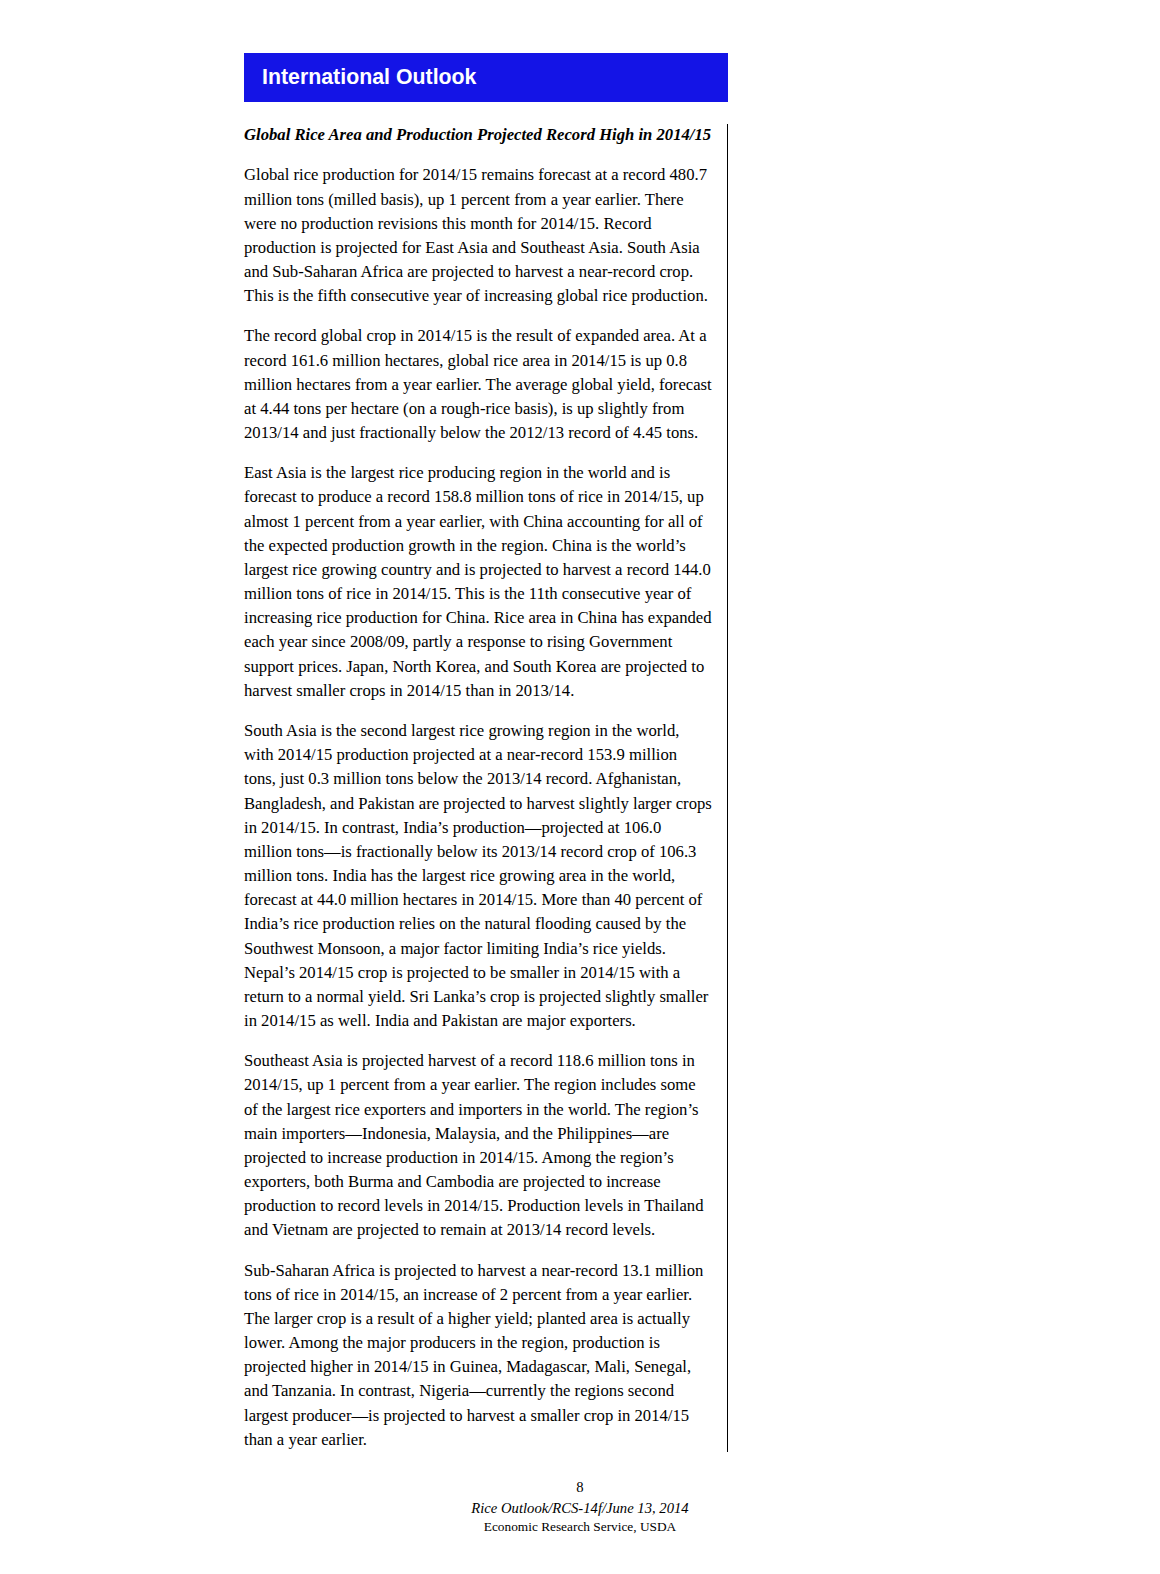International Outlook
Global Rice Area and Production Projected Record High in 2014/15
Global rice production for 2014/15 remains forecast at a record 480.7 million tons (milled basis), up 1 percent from a year earlier. There were no production revisions this month for 2014/15. Record production is projected for East Asia and Southeast Asia. South Asia and Sub-Saharan Africa are projected to harvest a near-record crop. This is the fifth consecutive year of increasing global rice production.
The record global crop in 2014/15 is the result of expanded area. At a record 161.6 million hectares, global rice area in 2014/15 is up 0.8 million hectares from a year earlier. The average global yield, forecast at 4.44 tons per hectare (on a rough-rice basis), is up slightly from 2013/14 and just fractionally below the 2012/13 record of 4.45 tons.
East Asia is the largest rice producing region in the world and is forecast to produce a record 158.8 million tons of rice in 2014/15, up almost 1 percent from a year earlier, with China accounting for all of the expected production growth in the region. China is the world’s largest rice growing country and is projected to harvest a record 144.0 million tons of rice in 2014/15. This is the 11th consecutive year of increasing rice production for China. Rice area in China has expanded each year since 2008/09, partly a response to rising Government support prices. Japan, North Korea, and South Korea are projected to harvest smaller crops in 2014/15 than in 2013/14.
South Asia is the second largest rice growing region in the world, with 2014/15 production projected at a near-record 153.9 million tons, just 0.3 million tons below the 2013/14 record. Afghanistan, Bangladesh, and Pakistan are projected to harvest slightly larger crops in 2014/15. In contrast, India’s production—projected at 106.0 million tons—is fractionally below its 2013/14 record crop of 106.3 million tons. India has the largest rice growing area in the world, forecast at 44.0 million hectares in 2014/15. More than 40 percent of India’s rice production relies on the natural flooding caused by the Southwest Monsoon, a major factor limiting India’s rice yields. Nepal’s 2014/15 crop is projected to be smaller in 2014/15 with a return to a normal yield. Sri Lanka’s crop is projected slightly smaller in 2014/15 as well. India and Pakistan are major exporters.
Southeast Asia is projected harvest of a record 118.6 million tons in 2014/15, up 1 percent from a year earlier. The region includes some of the largest rice exporters and importers in the world. The region’s main importers—Indonesia, Malaysia, and the Philippines—are projected to increase production in 2014/15. Among the region’s exporters, both Burma and Cambodia are projected to increase production to record levels in 2014/15. Production levels in Thailand and Vietnam are projected to remain at 2013/14 record levels.
Sub-Saharan Africa is projected to harvest a near-record 13.1 million tons of rice in 2014/15, an increase of 2 percent from a year earlier. The larger crop is a result of a higher yield; planted area is actually lower. Among the major producers in the region, production is projected higher in 2014/15 in Guinea, Madagascar, Mali, Senegal, and Tanzania. In contrast, Nigeria—currently the regions second largest producer—is projected to harvest a smaller crop in 2014/15 than a year earlier.
8
Rice Outlook/RCS-14f/June 13, 2014
Economic Research Service, USDA